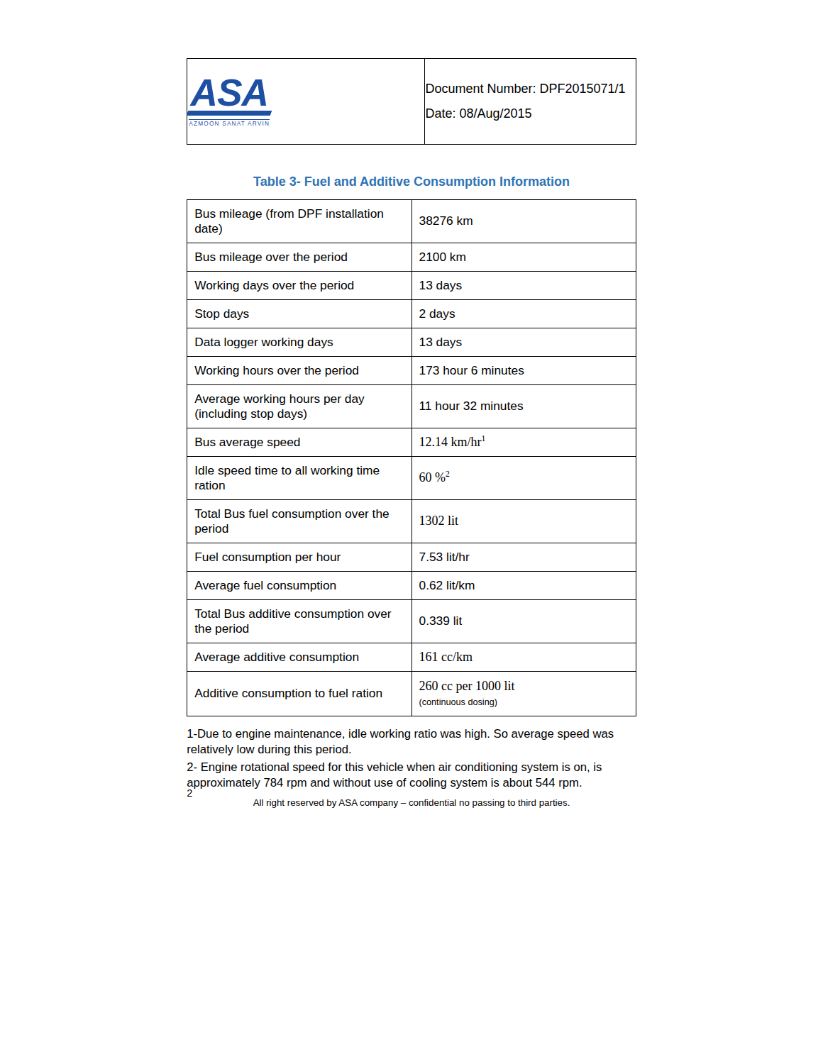| ASA AZMOON SANAT ARVIN | Document Number: DPF2015071/1 Date: 08/Aug/2015 |
Table 3- Fuel and Additive Consumption Information
| Bus mileage (from DPF installation date) | 38276 km |
| Bus mileage over the period | 2100 km |
| Working days over the period | 13 days |
| Stop days | 2 days |
| Data logger working days | 13 days |
| Working hours over the period | 173 hour 6 minutes |
| Average working hours per day (including stop days) | 11 hour 32 minutes |
| Bus average speed | 12.14 km/hr 1 |
| Idle speed time to all working time ration | 60 % 2 |
| Total Bus fuel consumption over the period | 1302 lit |
| Fuel consumption per hour | 7.53 lit/hr |
| Average fuel consumption | 0.62 lit/km |
| Total Bus additive consumption over the period | 0.339 lit |
| Average additive consumption | 161 cc/km |
| Additive consumption to fuel ration | 260 cc per 1000 lit (continuous dosing) |
1-Due to engine maintenance, idle working ratio was high. So average speed was relatively low during this period.
2- Engine rotational speed for this vehicle when air conditioning system is on, is approximately 784 rpm and without use of cooling system is about 544 rpm.
2
All right reserved by ASA company – confidential no passing to third parties.